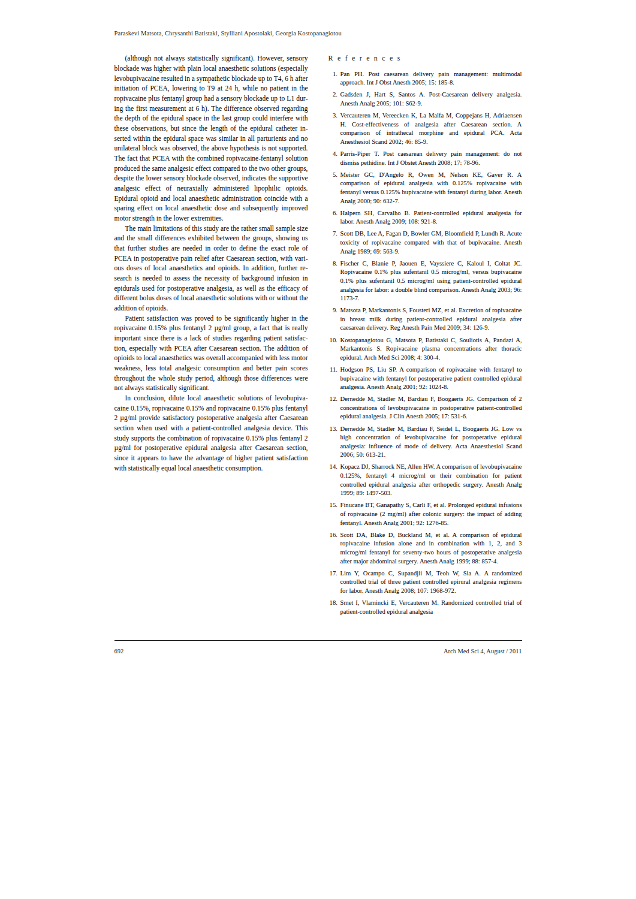Paraskevi Matsota, Chrysanthi Batistaki, Stylliani Apostolaki, Georgia Kostopanagiotou
(although not always statistically significant). However, sensory blockade was higher with plain local anaesthetic solutions (especially levobupivacaine resulted in a sympathetic blockade up to T4, 6 h after initiation of PCEA, lowering to T9 at 24 h, while no patient in the ropivacaine plus fentanyl group had a sensory blockade up to L1 during the first measurement at 6 h). The difference observed regarding the depth of the epidural space in the last group could interfere with these observations, but since the length of the epidural catheter inserted within the epidural space was similar in all parturients and no unilateral block was observed, the above hypothesis is not supported. The fact that PCEA with the combined ropivacaine-fentanyl solution produced the same analgesic effect compared to the two other groups, despite the lower sensory blockade observed, indicates the supportive analgesic effect of neuraxially administered lipophilic opioids. Epidural opioid and local anaesthetic administration coincide with a sparing effect on local anaesthetic dose and subsequently improved motor strength in the lower extremities.
The main limitations of this study are the rather small sample size and the small differences exhibited between the groups, showing us that further studies are needed in order to define the exact role of PCEA in postoperative pain relief after Caesarean section, with various doses of local anaesthetics and opioids. In addition, further research is needed to assess the necessity of background infusion in epidurals used for postoperative analgesia, as well as the efficacy of different bolus doses of local anaesthetic solutions with or without the addition of opioids.
Patient satisfaction was proved to be significantly higher in the ropivacaine 0.15% plus fentanyl 2 µg/ml group, a fact that is really important since there is a lack of studies regarding patient satisfaction, especially with PCEA after Caesarean section. The addition of opioids to local anaesthetics was overall accompanied with less motor weakness, less total analgesic consumption and better pain scores throughout the whole study period, although those differences were not always statistically significant.
In conclusion, dilute local anaesthetic solutions of levobupivacaine 0.15%, ropivacaine 0.15% and ropivacaine 0.15% plus fentanyl 2 µg/ml provide satisfactory postoperative analgesia after Caesarean section when used with a patient-controlled analgesia device. This study supports the combination of ropivacaine 0.15% plus fentanyl 2 µg/ml for postoperative epidural analgesia after Caesarean section, since it appears to have the advantage of higher patient satisfaction with statistically equal local anaesthetic consumption.
R e f e r e n c e s
Pan PH. Post caesarean delivery pain management: multimodal approach. Int J Obst Anesth 2005; 15: 185-8.
Gadsden J, Hart S, Santos A. Post-Caesarean delivery analgesia. Anesth Analg 2005; 101: S62-9.
Vercauteren M, Vereecken K, La Malfa M, Coppejans H, Adriaensen H. Cost-effectiveness of analgesia after Caesarean section. A comparison of intrathecal morphine and epidural PCA. Acta Anesthesiol Scand 2002; 46: 85-9.
Parris-Piper T. Post caesarean delivery pain management: do not dismiss pethidine. Int J Obstet Anesth 2008; 17: 78-96.
Meister GC, D'Angelo R, Owen M, Nelson KE, Gaver R. A comparison of epidural analgesia with 0.125% ropivacaine with fentanyl versus 0.125% bupivacaine with fentanyl during labor. Anesth Analg 2000; 90: 632-7.
Halpern SH, Carvalho B. Patient-controlled epidural analgesia for labor. Anesth Analg 2009; 108: 921-8.
Scott DB, Lee A, Fagan D, Bowler GM, Bloomfield P, Lundh R. Acute toxicity of ropivacaine compared with that of bupivacaine. Anesth Analg 1989; 69: 563-9.
Fischer C, Blanie P, Jaouen E, Vayssiere C, Kaloul I, Coltat JC. Ropivacaine 0.1% plus sufentanil 0.5 microg/ml, versus bupivacaine 0.1% plus sufentanil 0.5 microg/ml using patient-controlled epidural analgesia for labor: a double blind comparison. Anesth Analg 2003; 96: 1173-7.
Matsota P, Markantonis S, Fousteri MZ, et al. Excretion of ropivacaine in breast milk during patient-controlled epidural analgesia after caesarean delivery. Reg Anesth Pain Med 2009; 34: 126-9.
Kostopanagiotou G, Matsota P, Batistaki C, Souliotis A, Pandazi A, Markantonis S. Ropivacaine plasma concentrations after thoracic epidural. Arch Med Sci 2008; 4: 300-4.
Hodgson PS, Liu SP. A comparison of ropivacaine with fentanyl to bupivacaine with fentanyl for postoperative patient controlled epidural analgesia. Anesth Analg 2001; 92: 1024-8.
Dernedde M, Stadler M, Bardiau F, Boogaerts JG. Comparison of 2 concentrations of levobupivacaine in postoperative patient-controlled epidural analgesia. J Clin Anesth 2005; 17: 531-6.
Dernedde M, Stadler M, Bardiau F, Seidel L, Boogaerts JG. Low vs high concentration of levobupivacaine for postoperative epidural analgesia: influence of mode of delivery. Acta Anaesthesiol Scand 2006; 50: 613-21.
Kopacz DJ, Sharrock NE, Allen HW. A comparison of levobupivacaine 0.125%, fentanyl 4 microg/ml or their combination for patient controlled epidural analgesia after orthopedic surgery. Anesth Analg 1999; 89: 1497-503.
Finucane BT, Ganapathy S, Carli F, et al. Prolonged epidural infusions of ropivacaine (2 mg/ml) after colonic surgery: the impact of adding fentanyl. Anesth Analg 2001; 92: 1276-85.
Scott DA, Blake D, Buckland M, et al. A comparison of epidural ropivacaine infusion alone and in combination with 1, 2, and 3 microg/ml fentanyl for seventy-two hours of postoperative analgesia after major abdominal surgery. Anesth Analg 1999; 88: 857-4.
Lim Y, Ocampo C, Supandjii M, Teoh W, Sia A. A randomized controlled trial of three patient controlled epirural analgesia regimens for labor. Anesth Analg 2008; 107: 1968-972.
Smet I, Vlamincki E, Vercauteren M. Randomized controlled trial of patient-controlled epidural analgesia
692
Arch Med Sci 4, August / 2011